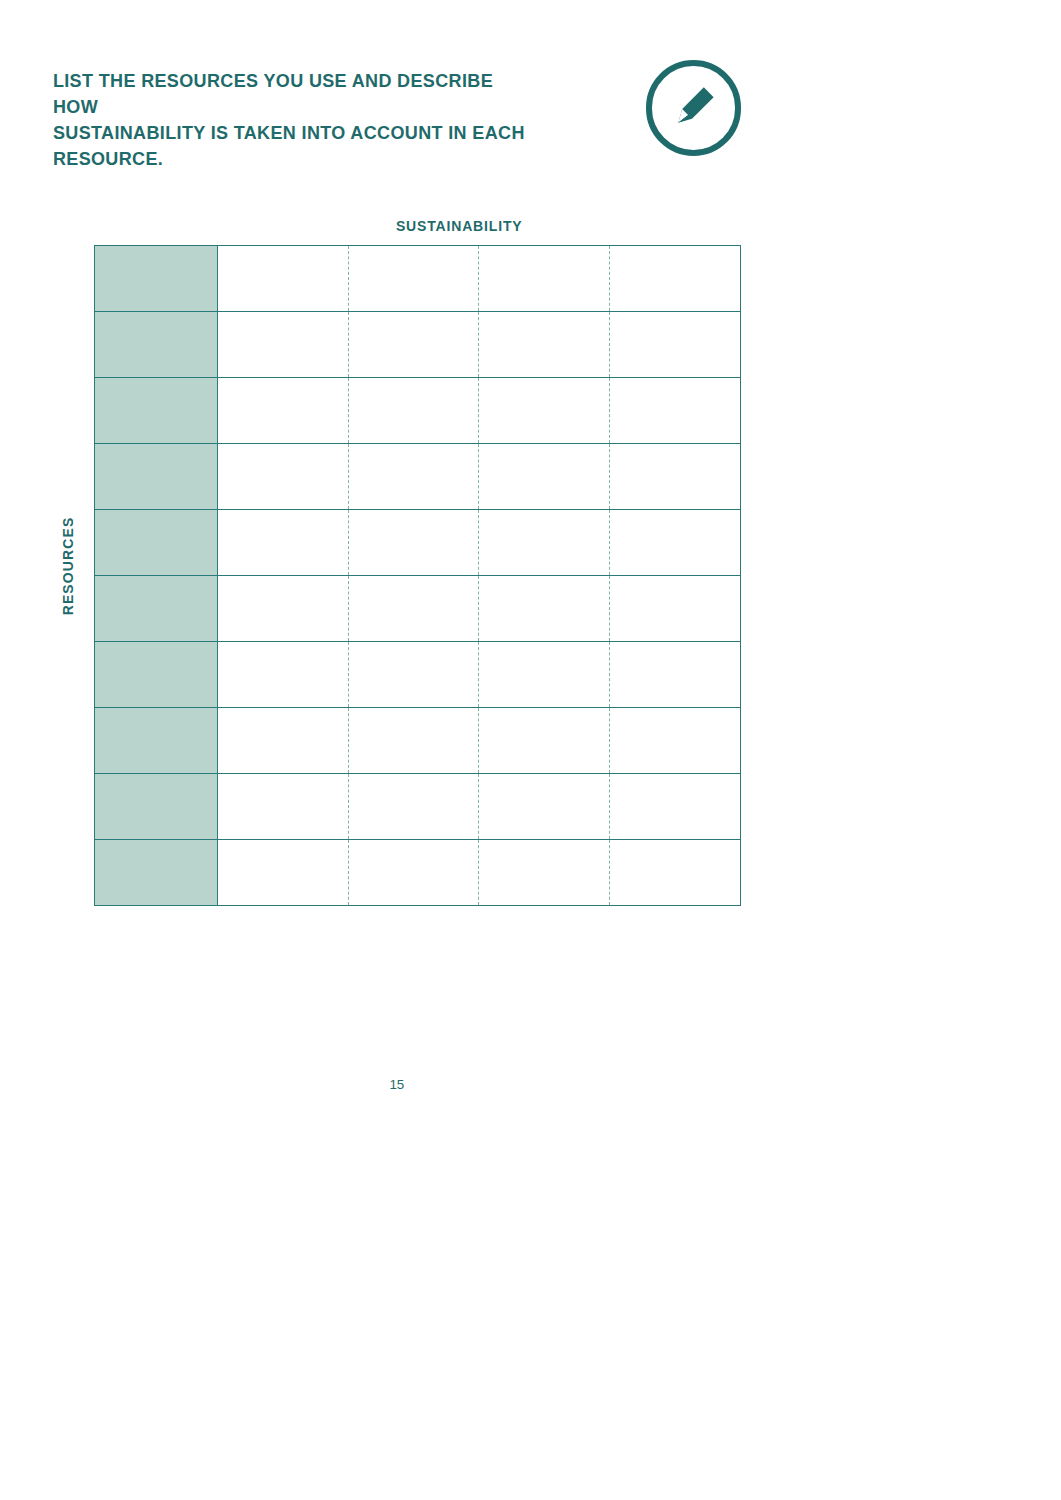List the resources you use and describe how
sustainability is taken into account in each resource.
Resources
Sustainability
15